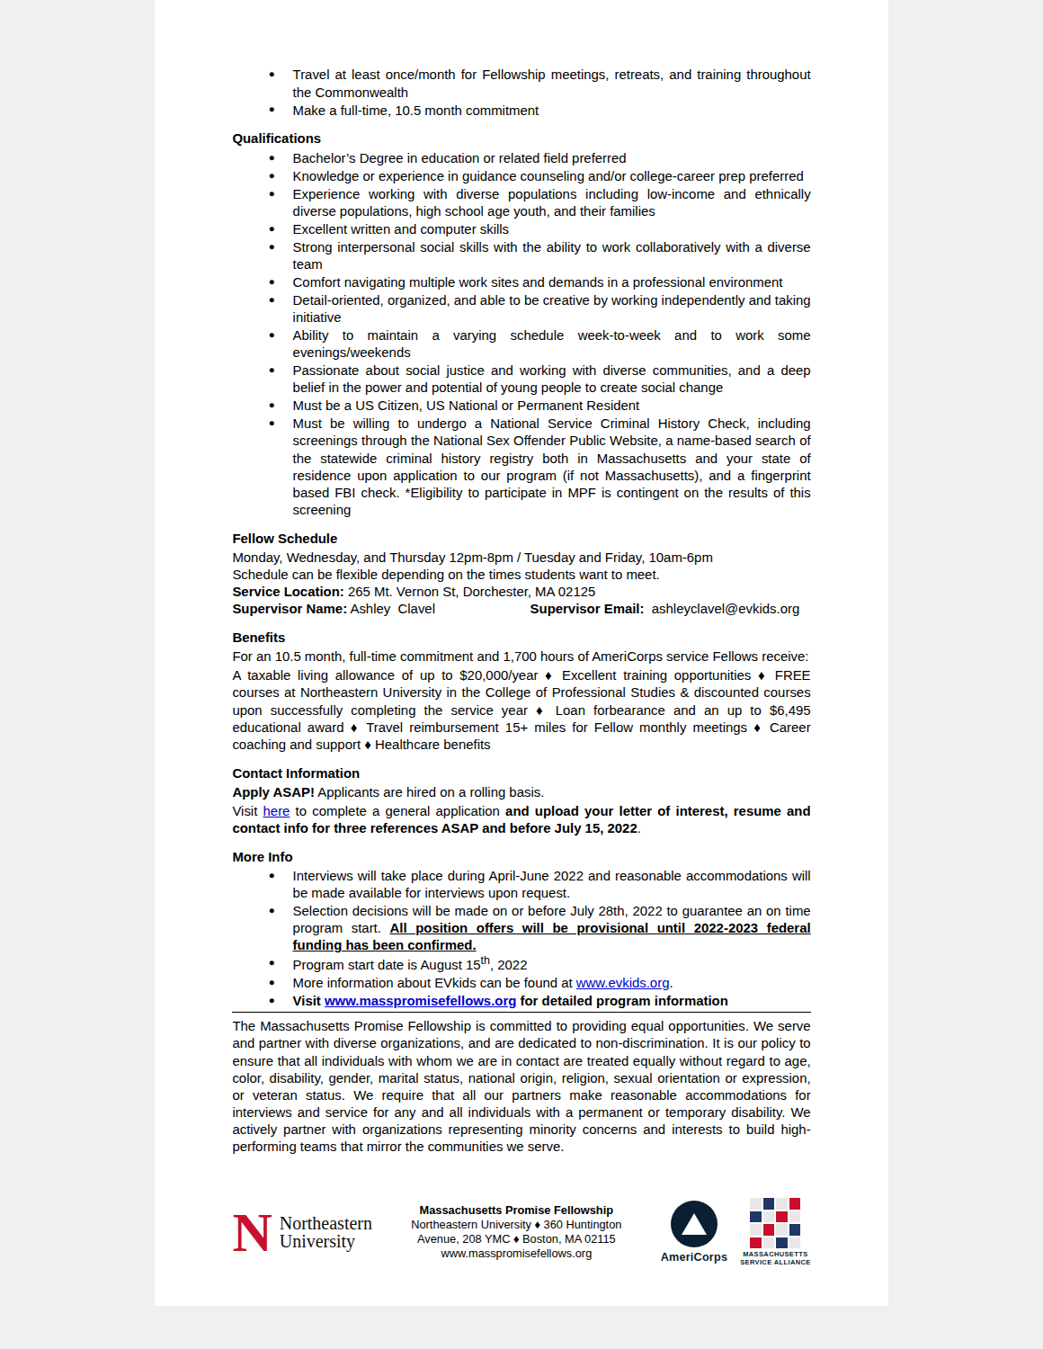Travel at least once/month for Fellowship meetings, retreats, and training throughout the Commonwealth
Make a full-time, 10.5 month commitment
Qualifications
Bachelor’s Degree in education or related field preferred
Knowledge or experience in guidance counseling and/or college-career prep preferred
Experience working with diverse populations including low-income and ethnically diverse populations, high school age youth, and their families
Excellent written and computer skills
Strong interpersonal social skills with the ability to work collaboratively with a diverse team
Comfort navigating multiple work sites and demands in a professional environment
Detail-oriented, organized, and able to be creative by working independently and taking initiative
Ability to maintain a varying schedule week-to-week and to work some evenings/weekends
Passionate about social justice and working with diverse communities, and a deep belief in the power and potential of young people to create social change
Must be a US Citizen, US National or Permanent Resident
Must be willing to undergo a National Service Criminal History Check, including screenings through the National Sex Offender Public Website, a name-based search of the statewide criminal history registry both in Massachusetts and your state of residence upon application to our program (if not Massachusetts), and a fingerprint based FBI check. *Eligibility to participate in MPF is contingent on the results of this screening
Fellow Schedule
Monday, Wednesday, and Thursday 12pm-8pm / Tuesday and Friday, 10am-6pm
Schedule can be flexible depending on the times students want to meet.
Service Location: 265 Mt. Vernon St, Dorchester, MA 02125
Supervisor Name: Ashley Clavel
Supervisor Email: ashleyclavel@evkids.org
Benefits
For an 10.5 month, full-time commitment and 1,700 hours of AmeriCorps service Fellows receive:
A taxable living allowance of up to $20,000/year ♦ Excellent training opportunities ♦ FREE courses at Northeastern University in the College of Professional Studies & discounted courses upon successfully completing the service year ♦ Loan forbearance and an up to $6,495 educational award ♦ Travel reimbursement 15+ miles for Fellow monthly meetings ♦ Career coaching and support ♦ Healthcare benefits
Contact Information
Apply ASAP! Applicants are hired on a rolling basis.
Visit here to complete a general application and upload your letter of interest, resume and contact info for three references ASAP and before July 15, 2022.
More Info
Interviews will take place during April-June 2022 and reasonable accommodations will be made available for interviews upon request.
Selection decisions will be made on or before July 28th, 2022 to guarantee an on time program start. All position offers will be provisional until 2022-2023 federal funding has been confirmed.
Program start date is August 15th, 2022
More information about EVkids can be found at www.evkids.org.
Visit www.masspromisefellows.org for detailed program information
The Massachusetts Promise Fellowship is committed to providing equal opportunities. We serve and partner with diverse organizations, and are dedicated to non-discrimination. It is our policy to ensure that all individuals with whom we are in contact are treated equally without regard to age, color, disability, gender, marital status, national origin, religion, sexual orientation or expression, or veteran status. We require that all our partners make reasonable accommodations for interviews and service for any and all individuals with a permanent or temporary disability. We actively partner with organizations representing minority concerns and interests to build high-performing teams that mirror the communities we serve.
N
Northeastern
University
Massachusetts Promise Fellowship
Northeastern University ♦ 360 Huntington Avenue, 208 YMC ♦ Boston, MA 02115
www.masspromisefellows.org
AmeriCorps
MASSACHUSETTS
SERVICE ALLIANCE